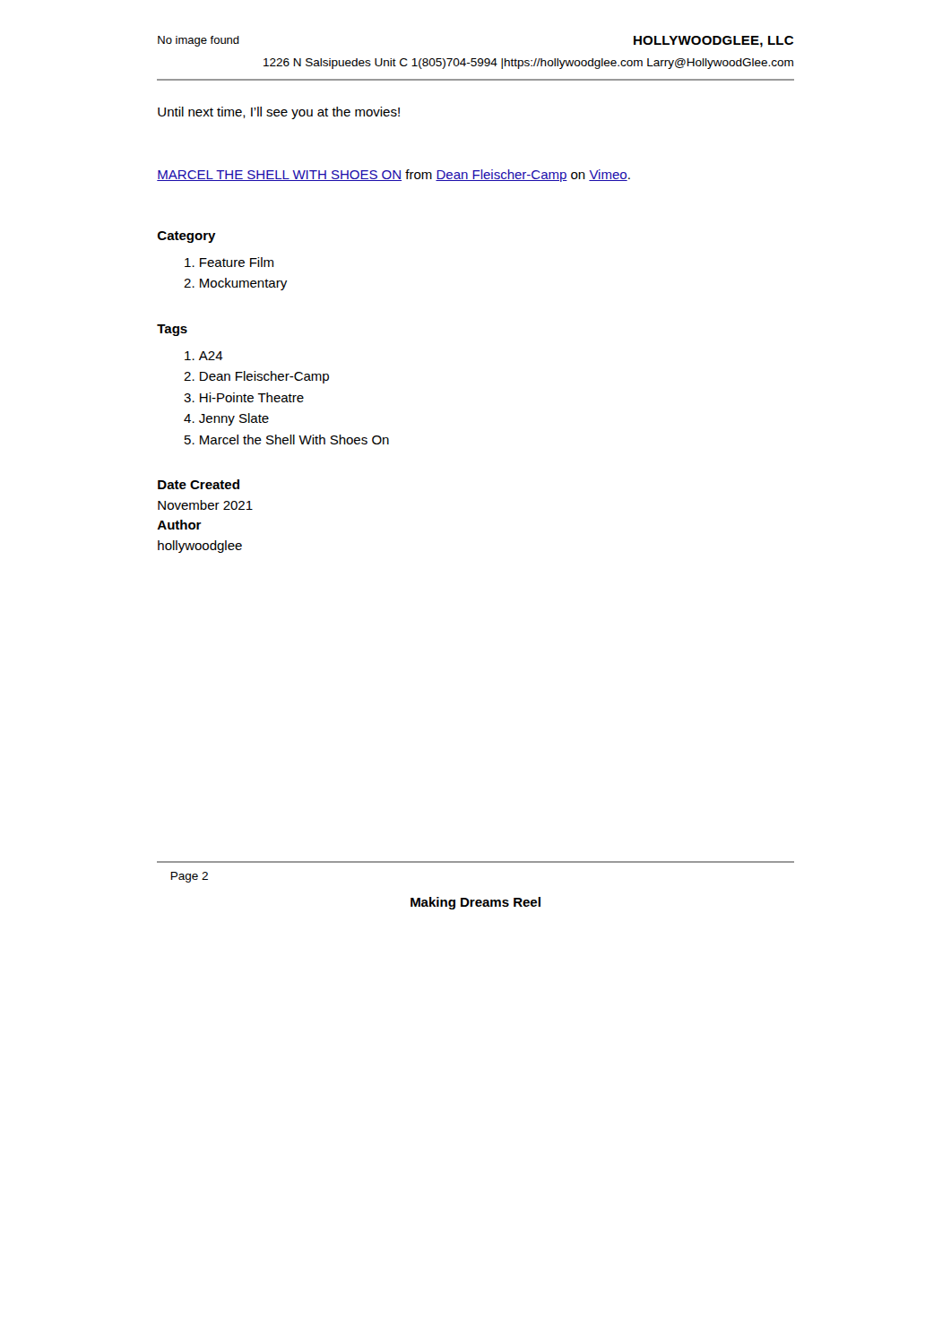No image found
HOLLYWOODGLEE, LLC
1226 N Salsipuedes Unit C 1(805)704-5994 |https://hollywoodglee.com Larry@HollywoodGlee.com
Until next time, I’ll see you at the movies!
MARCEL THE SHELL WITH SHOES ON from Dean Fleischer-Camp on Vimeo.
Category
Feature Film
Mockumentary
Tags
A24
Dean Fleischer-Camp
Hi-Pointe Theatre
Jenny Slate
Marcel the Shell With Shoes On
Date Created
November 2021
Author
hollywoodglee
Page 2
Making Dreams Reel